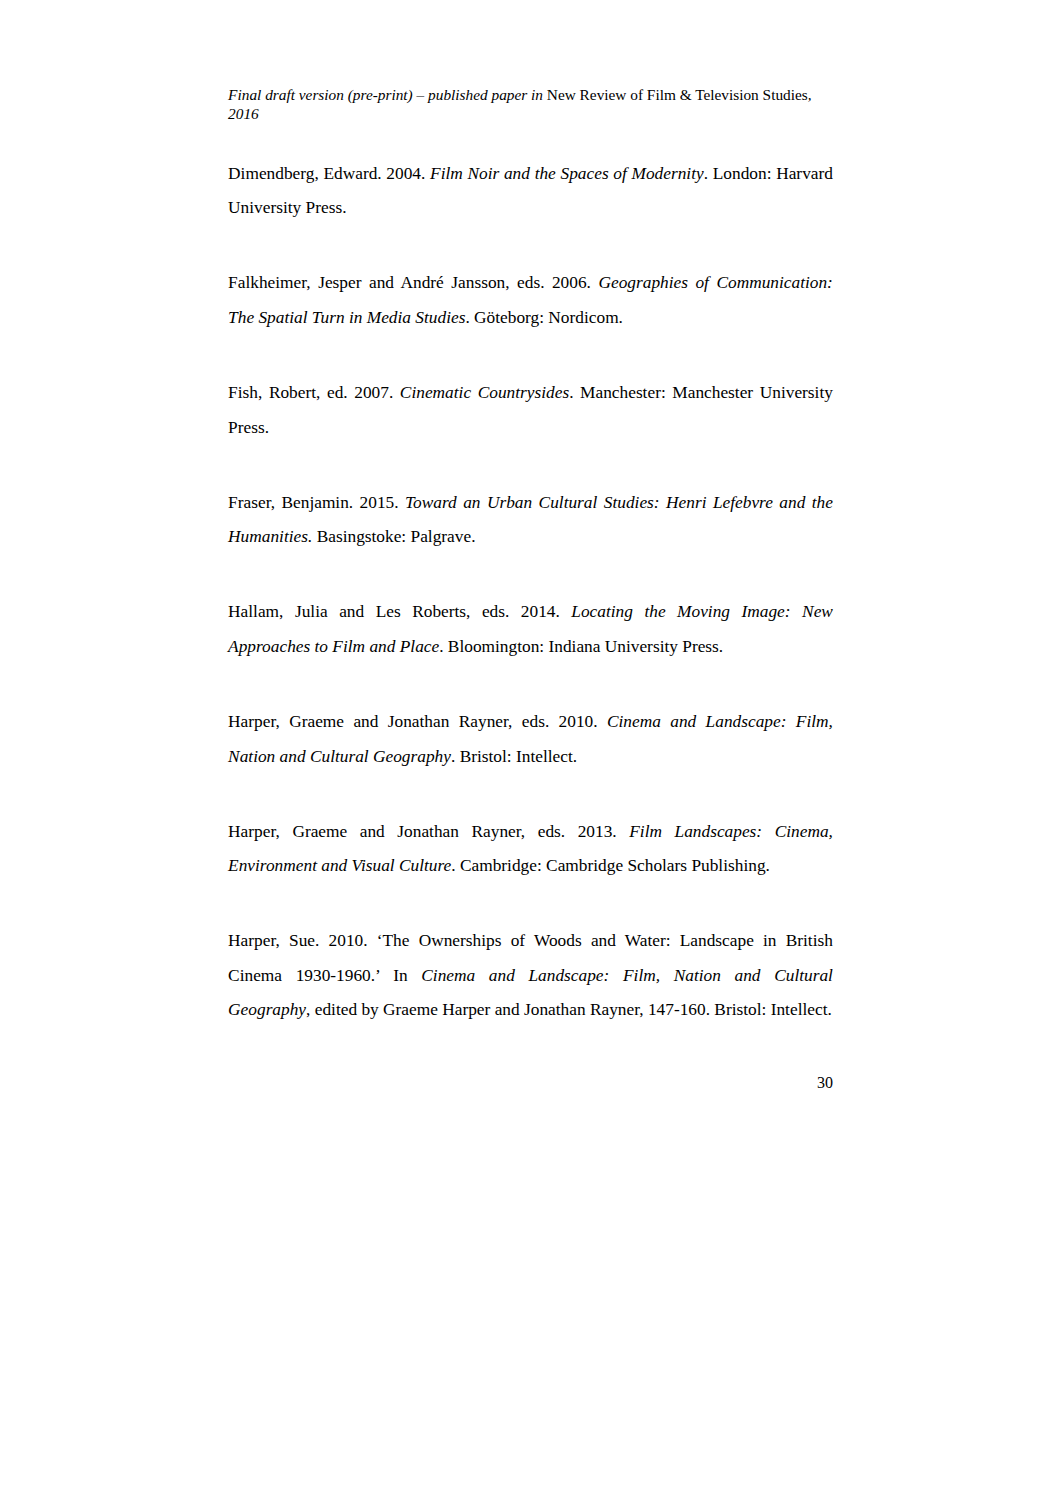Final draft version (pre-print) – published paper in New Review of Film & Television Studies, 2016
Dimendberg, Edward. 2004. Film Noir and the Spaces of Modernity. London: Harvard University Press.
Falkheimer, Jesper and André Jansson, eds. 2006. Geographies of Communication: The Spatial Turn in Media Studies. Göteborg: Nordicom.
Fish, Robert, ed. 2007. Cinematic Countrysides. Manchester: Manchester University Press.
Fraser, Benjamin. 2015. Toward an Urban Cultural Studies: Henri Lefebvre and the Humanities. Basingstoke: Palgrave.
Hallam, Julia and Les Roberts, eds. 2014. Locating the Moving Image: New Approaches to Film and Place. Bloomington: Indiana University Press.
Harper, Graeme and Jonathan Rayner, eds. 2010. Cinema and Landscape: Film, Nation and Cultural Geography. Bristol: Intellect.
Harper, Graeme and Jonathan Rayner, eds. 2013. Film Landscapes: Cinema, Environment and Visual Culture. Cambridge: Cambridge Scholars Publishing.
Harper, Sue. 2010. ‘The Ownerships of Woods and Water: Landscape in British Cinema 1930-1960.’ In Cinema and Landscape: Film, Nation and Cultural Geography, edited by Graeme Harper and Jonathan Rayner, 147-160. Bristol: Intellect.
30